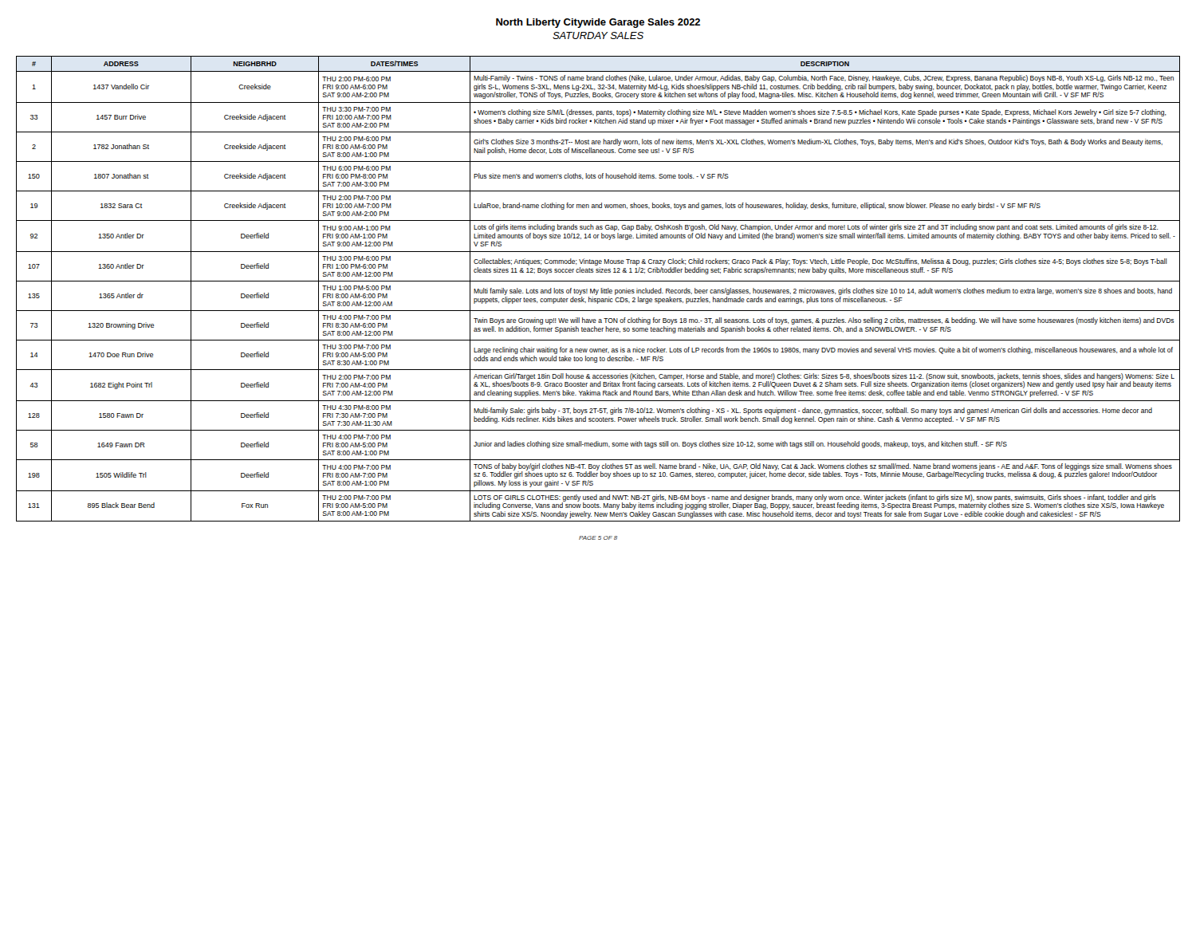North Liberty Citywide Garage Sales 2022
SATURDAY SALES
| # | ADDRESS | NEIGHBRHD | DATES/TIMES | DESCRIPTION |
| --- | --- | --- | --- | --- |
| 1 | 1437 Vandello Cir | Creekside | THU 2:00 PM-6:00 PM FRI 9:00 AM-6:00 PM SAT 9:00 AM-2:00 PM | Multi-Family - Twins - TONS of name brand clothes (Nike, Lularoe, Under Armour, Adidas, Baby Gap, Columbia, North Face, Disney, Hawkeye, Cubs, JCrew, Express, Banana Republic) Boys NB-8, Youth XS-Lg, Girls NB-12 mo., Teen girls S-L, Womens S-3XL, Mens Lg-2XL, 32-34, Maternity Md-Lg, Kids shoes/slippers NB-child 11, costumes. Crib bedding, crib rail bumpers, baby swing, bouncer, Dockatot, pack n play, bottles, bottle warmer, Twingo Carrier, Keenz wagon/stroller, TONS of Toys, Puzzles, Books, Grocery store & kitchen set w/tons of play food, Magna-tiles. Misc. Kitchen & Household items, dog kennel, weed trimmer, Green Mountain wifi Grill. - V SF MF R/S |
| 33 | 1457 Burr Drive | Creekside Adjacent | THU 3:30 PM-7:00 PM FRI 10:00 AM-7:00 PM SAT 8:00 AM-2:00 PM | • Women's clothing size S/M/L (dresses, pants, tops) • Maternity clothing size M/L • Steve Madden women's shoes size 7.5-8.5 • Michael Kors, Kate Spade purses • Kate Spade, Express, Michael Kors Jewelry • Girl size 5-7 clothing, shoes • Baby carrier • Kids bird rocker • Kitchen Aid stand up mixer • Air fryer • Foot massager • Stuffed animals • Brand new puzzles • Nintendo Wii console • Tools • Cake stands • Paintings • Glassware sets, brand new - V SF R/S |
| 2 | 1782 Jonathan St | Creekside Adjacent | THU 2:00 PM-6:00 PM FRI 8:00 AM-6:00 PM SAT 8:00 AM-1:00 PM | Girl's Clothes Size 3 months-2T-- Most are hardly worn, lots of new items, Men's XL-XXL Clothes, Women's Medium-XL Clothes, Toys, Baby Items, Men's and Kid's Shoes, Outdoor Kid's Toys, Bath & Body Works and Beauty items, Nail polish, Home decor, Lots of Miscellaneous. Come see us! - V SF R/S |
| 150 | 1807 Jonathan st | Creekside Adjacent | THU 6:00 PM-6:00 PM FRI 6:00 PM-8:00 PM SAT 7:00 AM-3:00 PM | Plus size men's and women's cloths, lots of household items. Some tools. - V SF R/S |
| 19 | 1832 Sara Ct | Creekside Adjacent | THU 2:00 PM-7:00 PM FRI 10:00 AM-7:00 PM SAT 9:00 AM-2:00 PM | LulaRoe, brand-name clothing for men and women, shoes, books, toys and games, lots of housewares, holiday, desks, furniture, elliptical, snow blower. Please no early birds! - V SF MF R/S |
| 92 | 1350 Antler Dr | Deerfield | THU 9:00 AM-1:00 PM FRI 9:00 AM-1:00 PM SAT 9:00 AM-12:00 PM | Lots of girls items including brands such as Gap, Gap Baby, OshKosh B'gosh, Old Navy, Champion, Under Armor and more! Lots of winter girls size 2T and 3T including snow pant and coat sets. Limited amounts of girls size 8-12. Limited amounts of boys size 10/12, 14 or boys large. Limited amounts of Old Navy and Limited (the brand) women's size small winter/fall items. Limited amounts of maternity clothing. BABY TOYS and other baby items. Priced to sell. - V SF R/S |
| 107 | 1360 Antler Dr | Deerfield | THU 3:00 PM-6:00 PM FRI 1:00 PM-6:00 PM SAT 8:00 AM-12:00 PM | Collectables; Antiques; Commode; Vintage Mouse Trap & Crazy Clock; Child rockers; Graco Pack & Play; Toys: Vtech, Little People, Doc McStuffins, Melissa & Doug, puzzles; Girls clothes size 4-5; Boys clothes size 5-8; Boys T-ball cleats sizes 11 & 12; Boys soccer cleats sizes 12 & 1 1/2; Crib/toddler bedding set; Fabric scraps/remnants; new baby quilts, More miscellaneous stuff. - SF R/S |
| 135 | 1365 Antler dr | Deerfield | THU 1:00 PM-5:00 PM FRI 8:00 AM-6:00 PM SAT 8:00 AM-12:00 AM | Multi family sale. Lots and lots of toys! My little ponies included. Records, beer cans/glasses, housewares, 2 microwaves, girls clothes size 10 to 14, adult women's clothes medium to extra large, women's size 8 shoes and boots, hand puppets, clipper tees, computer desk, hispanic CDs, 2 large speakers, puzzles, handmade cards and earrings, plus tons of miscellaneous. - SF |
| 73 | 1320 Browning Drive | Deerfield | THU 4:00 PM-7:00 PM FRI 8:30 AM-6:00 PM SAT 8:00 AM-12:00 PM | Twin Boys are Growing up!! We will have a TON of clothing for Boys 18 mo.- 3T, all seasons. Lots of toys, games, & puzzles. Also selling 2 cribs, mattresses, & bedding. We will have some housewares (mostly kitchen items) and DVDs as well. In addition, former Spanish teacher here, so some teaching materials and Spanish books & other related items. Oh, and a SNOWBLOWER. - V SF R/S |
| 14 | 1470 Doe Run Drive | Deerfield | THU 3:00 PM-7:00 PM FRI 9:00 AM-5:00 PM SAT 8:30 AM-1:00 PM | Large reclining chair waiting for a new owner, as is a nice rocker. Lots of LP records from the 1960s to 1980s, many DVD movies and several VHS movies. Quite a bit of women's clothing, miscellaneous housewares, and a whole lot of odds and ends which would take too long to describe. - MF R/S |
| 43 | 1682 Eight Point Trl | Deerfield | THU 2:00 PM-7:00 PM FRI 7:00 AM-4:00 PM SAT 7:00 AM-12:00 PM | American Girl/Target 18in Doll house & accessories (Kitchen, Camper, Horse and Stable, and more!) Clothes: Girls: Sizes 5-8, shoes/boots sizes 11-2. (Snow suit, snowboots, jackets, tennis shoes, slides and hangers) Womens: Size L & XL, shoes/boots 8-9. Graco Booster and Britax front facing carseats. Lots of kitchen items. 2 Full/Queen Duvet & 2 Sham sets. Full size sheets. Organization items (closet organizers) New and gently used Ipsy hair and beauty items and cleaning supplies. Men's bike. Yakima Rack and Round Bars, White Ethan Allan desk and hutch. Willow Tree. some free items: desk, coffee table and end table. Venmo STRONGLY preferred. - V SF R/S |
| 128 | 1580 Fawn Dr | Deerfield | THU 4:30 PM-8:00 PM FRI 7:30 AM-7:00 PM SAT 7:30 AM-11:30 AM | Multi-family Sale: girls baby - 3T, boys 2T-5T, girls 7/8-10/12. Women's clothing - XS - XL. Sports equipment - dance, gymnastics, soccer, softball. So many toys and games! American Girl dolls and accessories. Home decor and bedding. Kids recliner. Kids bikes and scooters. Power wheels truck. Stroller. Small work bench. Small dog kennel. Open rain or shine. Cash & Venmo accepted. - V SF MF R/S |
| 58 | 1649 Fawn DR | Deerfield | THU 4:00 PM-7:00 PM FRI 8:00 AM-5:00 PM SAT 8:00 AM-1:00 PM | Junior and ladies clothing size small-medium, some with tags still on. Boys clothes size 10-12, some with tags still on. Household goods, makeup, toys, and kitchen stuff. - SF R/S |
| 198 | 1505 Wildlife Trl | Deerfield | THU 4:00 PM-7:00 PM FRI 8:00 AM-7:00 PM SAT 8:00 AM-1:00 PM | TONS of baby boy/girl clothes NB-4T. Boy clothes 5T as well. Name brand - Nike, UA, GAP, Old Navy, Cat & Jack. Womens clothes sz small/med. Name brand womens jeans - AE and A&F. Tons of leggings size small. Womens shoes sz 6. Toddler girl shoes upto sz 6. Toddler boy shoes up to sz 10. Games, stereo, computer, juicer, home decor, side tables. Toys - Tots, Minnie Mouse, Garbage/Recycling trucks, melissa & doug, & puzzles galore! Indoor/Outdoor pillows. My loss is your gain! - V SF R/S |
| 131 | 895 Black Bear Bend | Fox Run | THU 2:00 PM-7:00 PM FRI 9:00 AM-5:00 PM SAT 8:00 AM-1:00 PM | LOTS OF GIRLS CLOTHES: gently used and NWT: NB-2T girls, NB-6M boys - name and designer brands, many only worn once. Winter jackets (infant to girls size M), snow pants, swimsuits, Girls shoes - infant, toddler and girls including Converse, Vans and snow boots. Many baby items including jogging stroller, Diaper Bag, Boppy, saucer, breast feeding items, 3-Spectra Breast Pumps, maternity clothes size S. Women's clothes size XS/S, Iowa Hawkeye shirts Cabi size XS/S. Noonday jewelry. New Men's Oakley Gascan Sunglasses with case. Misc household items, decor and toys! Treats for sale from Sugar Love - edible cookie dough and cakesicles! - SF R/S |
PAGE 5 OF 8